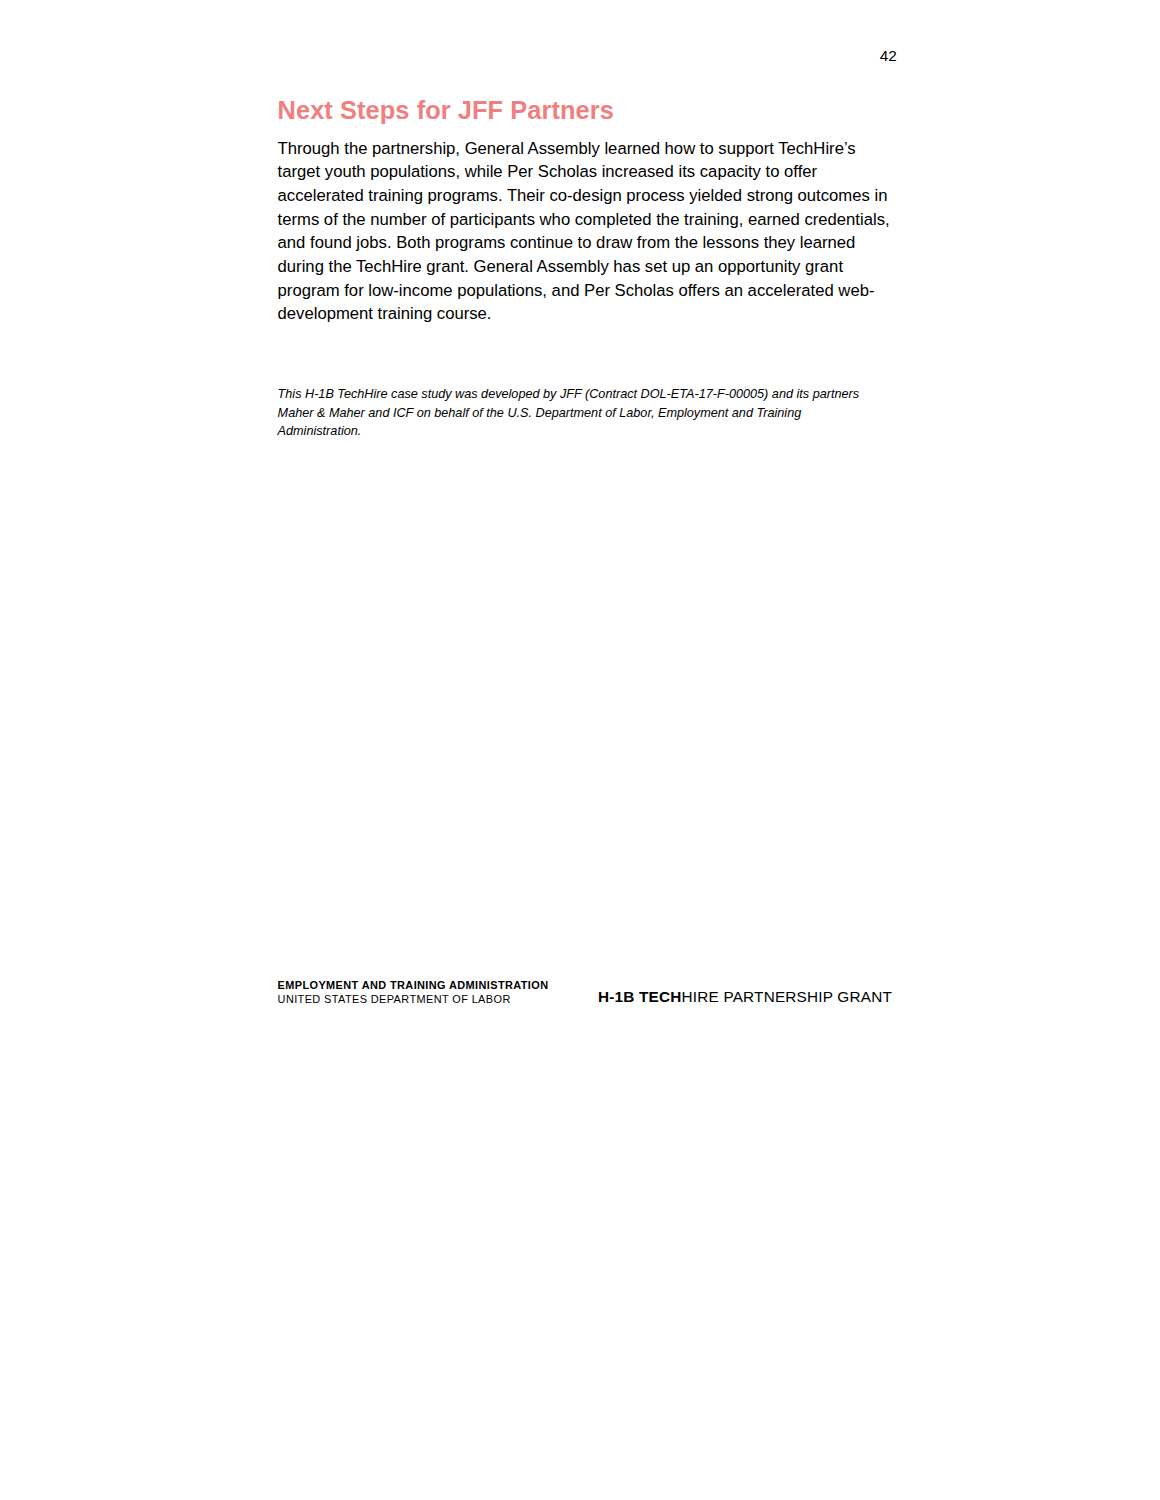42
Next Steps for JFF Partners
Through the partnership, General Assembly learned how to support TechHire’s target youth populations, while Per Scholas increased its capacity to offer accelerated training programs. Their co-design process yielded strong outcomes in terms of the number of participants who completed the training, earned credentials, and found jobs. Both programs continue to draw from the lessons they learned during the TechHire grant. General Assembly has set up an opportunity grant program for low-income populations, and Per Scholas offers an accelerated web-development training course.
This H-1B TechHire case study was developed by JFF (Contract DOL-ETA-17-F-00005) and its partners Maher & Maher and ICF on behalf of the U.S. Department of Labor, Employment and Training Administration.
EMPLOYMENT AND TRAINING ADMINISTRATION
UNITED STATES DEPARTMENT OF LABOR
H-1B TECHHIRE PARTNERSHIP GRANT